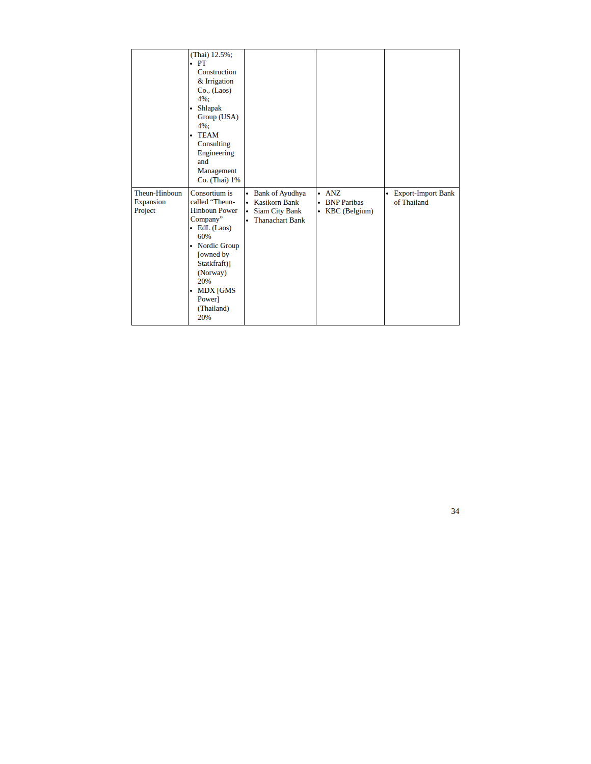| | (Thai) 12.5%; PT Construction & Irrigation Co., (Laos) 4%; Shlapak Group (USA) 4%; TEAM Consulting Engineering and Management Co. (Thai) 1% | | | |
| Theun-Hinboun Expansion Project | Consortium is called “Theun-Hinboun Power Company” EdL (Laos) 60% Nordic Group [owned by Statkfraft)] (Norway) 20% MDX [GMS Power] (Thailand) 20% | Bank of Ayudhya Kasikorn Bank Siam City Bank Thanachart Bank | ANZ BNP Paribas KBC (Belgium) | Export-Import Bank of Thailand |
34